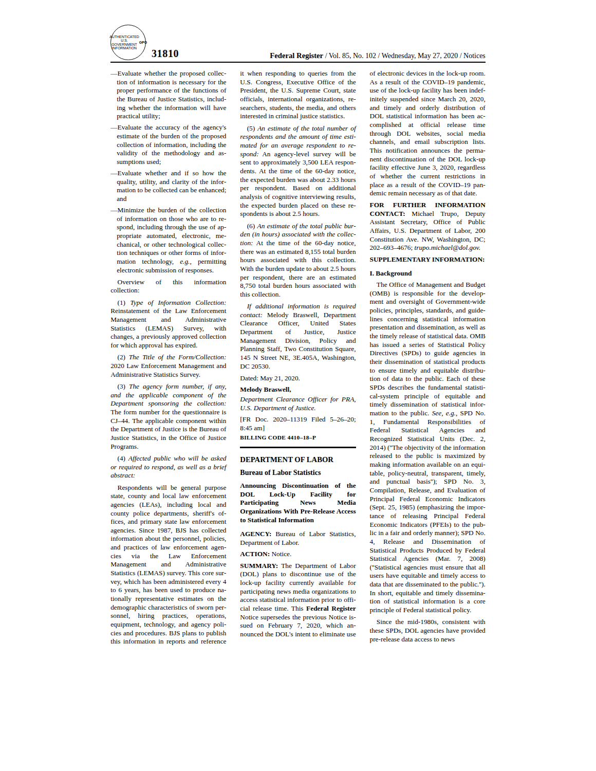AUTHENTICATED
U.S. GOVERNMENT
INFORMATION
GPO
31810
Federal Register / Vol. 85, No. 102 / Wednesday, May 27, 2020 / Notices
—Evaluate whether the proposed collection of information is necessary for the proper performance of the functions of the Bureau of Justice Statistics, including whether the information will have practical utility;
—Evaluate the accuracy of the agency's estimate of the burden of the proposed collection of information, including the validity of the methodology and assumptions used;
—Evaluate whether and if so how the quality, utility, and clarity of the information to be collected can be enhanced; and
—Minimize the burden of the collection of information on those who are to respond, including through the use of appropriate automated, electronic, mechanical, or other technological collection techniques or other forms of information technology, e.g., permitting electronic submission of responses.
Overview of this information collection:
(1) Type of Information Collection: Reinstatement of the Law Enforcement Management and Administrative Statistics (LEMAS) Survey, with changes, a previously approved collection for which approval has expired.
(2) The Title of the Form/Collection: 2020 Law Enforcement Management and Administrative Statistics Survey.
(3) The agency form number, if any, and the applicable component of the Department sponsoring the collection: The form number for the questionnaire is CJ–44. The applicable component within the Department of Justice is the Bureau of Justice Statistics, in the Office of Justice Programs.
(4) Affected public who will be asked or required to respond, as well as a brief abstract:
Respondents will be general purpose state, county and local law enforcement agencies (LEAs), including local and county police departments, sheriff's offices, and primary state law enforcement agencies. Since 1987, BJS has collected information about the personnel, policies, and practices of law enforcement agencies via the Law Enforcement Management and Administrative Statistics (LEMAS) survey. This core survey, which has been administered every 4 to 6 years, has been used to produce nationally representative estimates on the demographic characteristics of sworn personnel, hiring practices, operations, equipment, technology, and agency policies and procedures. BJS plans to publish this information in reports and reference it when responding to queries from the U.S. Congress, Executive Office of the President, the U.S. Supreme Court, state officials, international organizations, researchers, students, the media, and others interested in criminal justice statistics.
(5) An estimate of the total number of respondents and the amount of time estimated for an average respondent to respond: An agency-level survey will be sent to approximately 3,500 LEA respondents. At the time of the 60-day notice, the expected burden was about 2.33 hours per respondent. Based on additional analysis of cognitive interviewing results, the expected burden placed on these respondents is about 2.5 hours.
(6) An estimate of the total public burden (in hours) associated with the collection: At the time of the 60-day notice, there was an estimated 8,155 total burden hours associated with this collection. With the burden update to about 2.5 hours per respondent, there are an estimated 8,750 total burden hours associated with this collection.
If additional information is required contact: Melody Braswell, Department Clearance Officer, United States Department of Justice, Justice Management Division, Policy and Planning Staff, Two Constitution Square, 145 N Street NE, 3E.405A, Washington, DC 20530.
Dated: May 21, 2020.
Melody Braswell,
Department Clearance Officer for PRA, U.S. Department of Justice.
[FR Doc. 2020–11319 Filed 5–26–20; 8:45 am]
BILLING CODE 4410–18–P
DEPARTMENT OF LABOR
Bureau of Labor Statistics
Announcing Discontinuation of the DOL Lock-Up Facility for Participating News Media Organizations With Pre-Release Access to Statistical Information
AGENCY: Bureau of Labor Statistics, Department of Labor.
ACTION: Notice.
SUMMARY: The Department of Labor (DOL) plans to discontinue use of the lock-up facility currently available for participating news media organizations to access statistical information prior to official release time. This Federal Register Notice supersedes the previous Notice issued on February 7, 2020, which announced the DOL's intent to eliminate use of electronic devices in the lock-up room. As a result of the COVID–19 pandemic, use of the lock-up facility has been indefinitely suspended since March 20, 2020, and timely and orderly distribution of DOL statistical information has been accomplished at official release time through DOL websites, social media channels, and email subscription lists. This notification announces the permanent discontinuation of the DOL lock-up facility effective June 3, 2020, regardless of whether the current restrictions in place as a result of the COVID–19 pandemic remain necessary as of that date.
FOR FURTHER INFORMATION CONTACT: Michael Trupo, Deputy Assistant Secretary, Office of Public Affairs, U.S. Department of Labor, 200 Constitution Ave. NW, Washington, DC; 202–693–4676; trupo.michael@dol.gov.
SUPPLEMENTARY INFORMATION:
I. Background
The Office of Management and Budget (OMB) is responsible for the development and oversight of Government-wide policies, principles, standards, and guidelines concerning statistical information presentation and dissemination, as well as the timely release of statistical data. OMB has issued a series of Statistical Policy Directives (SPDs) to guide agencies in their dissemination of statistical products to ensure timely and equitable distribution of data to the public. Each of these SPDs describes the fundamental statistical-system principle of equitable and timely dissemination of statistical information to the public. See, e.g., SPD No. 1, Fundamental Responsibilities of Federal Statistical Agencies and Recognized Statistical Units (Dec. 2, 2014) (''The objectivity of the information released to the public is maximized by making information available on an equitable, policy-neutral, transparent, timely, and punctual basis''); SPD No. 3, Compilation, Release, and Evaluation of Principal Federal Economic Indicators (Sept. 25, 1985) (emphasizing the importance of releasing Principal Federal Economic Indicators (PFEIs) to the public in a fair and orderly manner); SPD No. 4, Release and Dissemination of Statistical Products Produced by Federal Statistical Agencies (Mar. 7, 2008) (''Statistical agencies must ensure that all users have equitable and timely access to data that are disseminated to the public.''). In short, equitable and timely dissemination of statistical information is a core principle of Federal statistical policy.
Since the mid-1980s, consistent with these SPDs, DOL agencies have provided pre-release data access to news